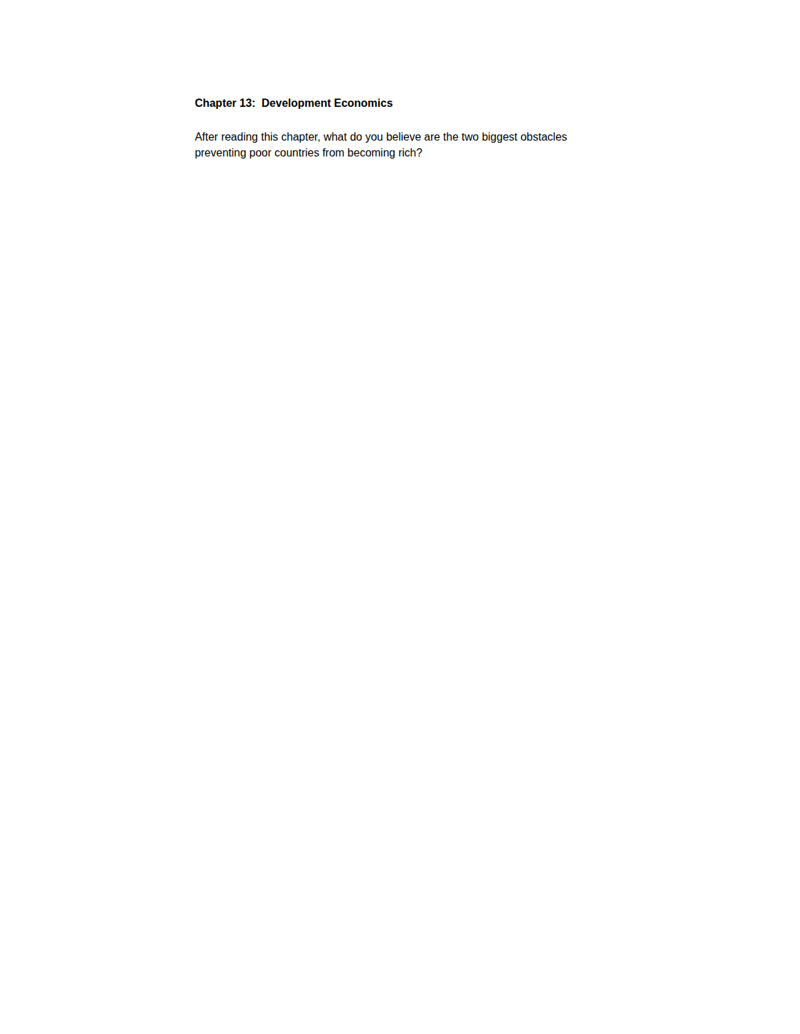Chapter 13: Development Economics
After reading this chapter, what do you believe are the two biggest obstacles preventing poor countries from becoming rich?